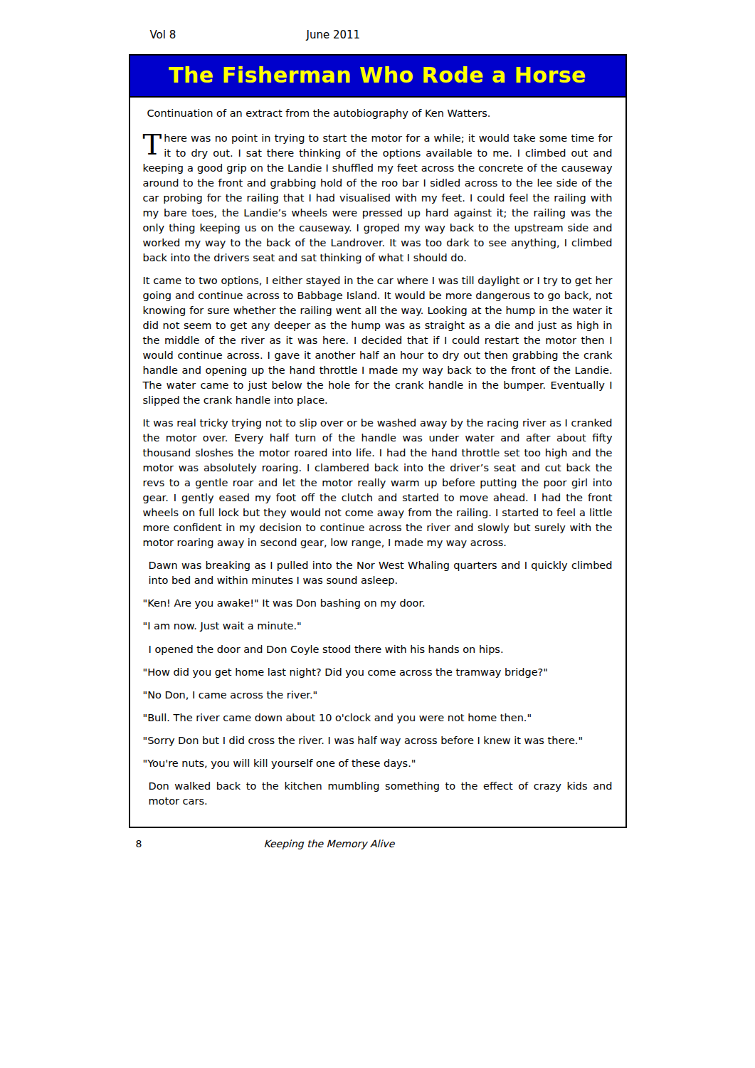Vol 8
June 2011
The Fisherman Who Rode a Horse
Continuation of an extract from the autobiography of Ken Watters.
There was no point in trying to start the motor for a while; it would take some time for it to dry out. I sat there thinking of the options available to me. I climbed out and keeping a good grip on the Landie I shuffled my feet across the concrete of the causeway around to the front and grabbing hold of the roo bar I sidled across to the lee side of the car probing for the railing that I had visualised with my feet. I could feel the railing with my bare toes, the Landie’s wheels were pressed up hard against it; the railing was the only thing keeping us on the causeway. I groped my way back to the upstream side and worked my way to the back of the Landrover. It was too dark to see anything, I climbed back into the drivers seat and sat thinking of what I should do.
It came to two options, I either stayed in the car where I was till daylight or I try to get her going and continue across to Babbage Island. It would be more dangerous to go back, not knowing for sure whether the railing went all the way. Looking at the hump in the water it did not seem to get any deeper as the hump was as straight as a die and just as high in the middle of the river as it was here. I decided that if I could restart the motor then I would continue across. I gave it another half an hour to dry out then grabbing the crank handle and opening up the hand throttle I made my way back to the front of the Landie. The water came to just below the hole for the crank handle in the bumper. Eventually I slipped the crank handle into place.
It was real tricky trying not to slip over or be washed away by the racing river as I cranked the motor over. Every half turn of the handle was under water and after about fifty thousand sloshes the motor roared into life. I had the hand throttle set too high and the motor was absolutely roaring. I clambered back into the driver’s seat and cut back the revs to a gentle roar and let the motor really warm up before putting the poor girl into gear. I gently eased my foot off the clutch and started to move ahead. I had the front wheels on full lock but they would not come away from the railing. I started to feel a little more confident in my decision to continue across the river and slowly but surely with the motor roaring away in second gear, low range, I made my way across.
Dawn was breaking as I pulled into the Nor West Whaling quarters and I quickly climbed into bed and within minutes I was sound asleep.
"Ken! Are you awake!" It was Don bashing on my door.
"I am now. Just wait a minute."
I opened the door and Don Coyle stood there with his hands on hips.
"How did you get home last night? Did you come across the tramway bridge?"
"No Don, I came across the river."
"Bull. The river came down about 10 o'clock and you were not home then."
"Sorry Don but I did cross the river. I was half way across before I knew it was there."
"You're nuts, you will kill yourself one of these days."
Don walked back to the kitchen mumbling something to the effect of crazy kids and motor cars.
8
Keeping the Memory Alive